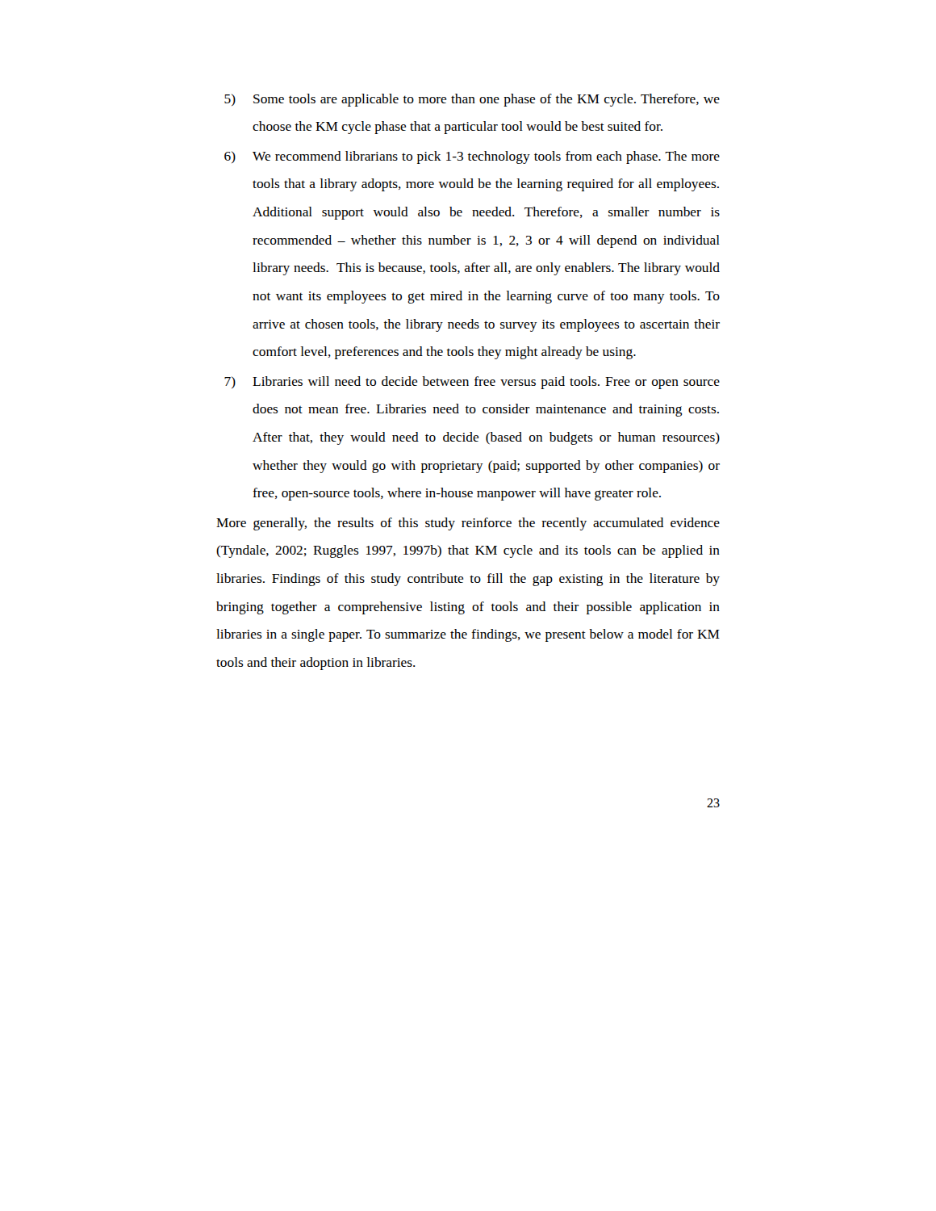5) Some tools are applicable to more than one phase of the KM cycle. Therefore, we choose the KM cycle phase that a particular tool would be best suited for.
6) We recommend librarians to pick 1-3 technology tools from each phase. The more tools that a library adopts, more would be the learning required for all employees. Additional support would also be needed. Therefore, a smaller number is recommended – whether this number is 1, 2, 3 or 4 will depend on individual library needs. This is because, tools, after all, are only enablers. The library would not want its employees to get mired in the learning curve of too many tools. To arrive at chosen tools, the library needs to survey its employees to ascertain their comfort level, preferences and the tools they might already be using.
7) Libraries will need to decide between free versus paid tools. Free or open source does not mean free. Libraries need to consider maintenance and training costs. After that, they would need to decide (based on budgets or human resources) whether they would go with proprietary (paid; supported by other companies) or free, open-source tools, where in-house manpower will have greater role.
More generally, the results of this study reinforce the recently accumulated evidence (Tyndale, 2002; Ruggles 1997, 1997b) that KM cycle and its tools can be applied in libraries. Findings of this study contribute to fill the gap existing in the literature by bringing together a comprehensive listing of tools and their possible application in libraries in a single paper. To summarize the findings, we present below a model for KM tools and their adoption in libraries.
23